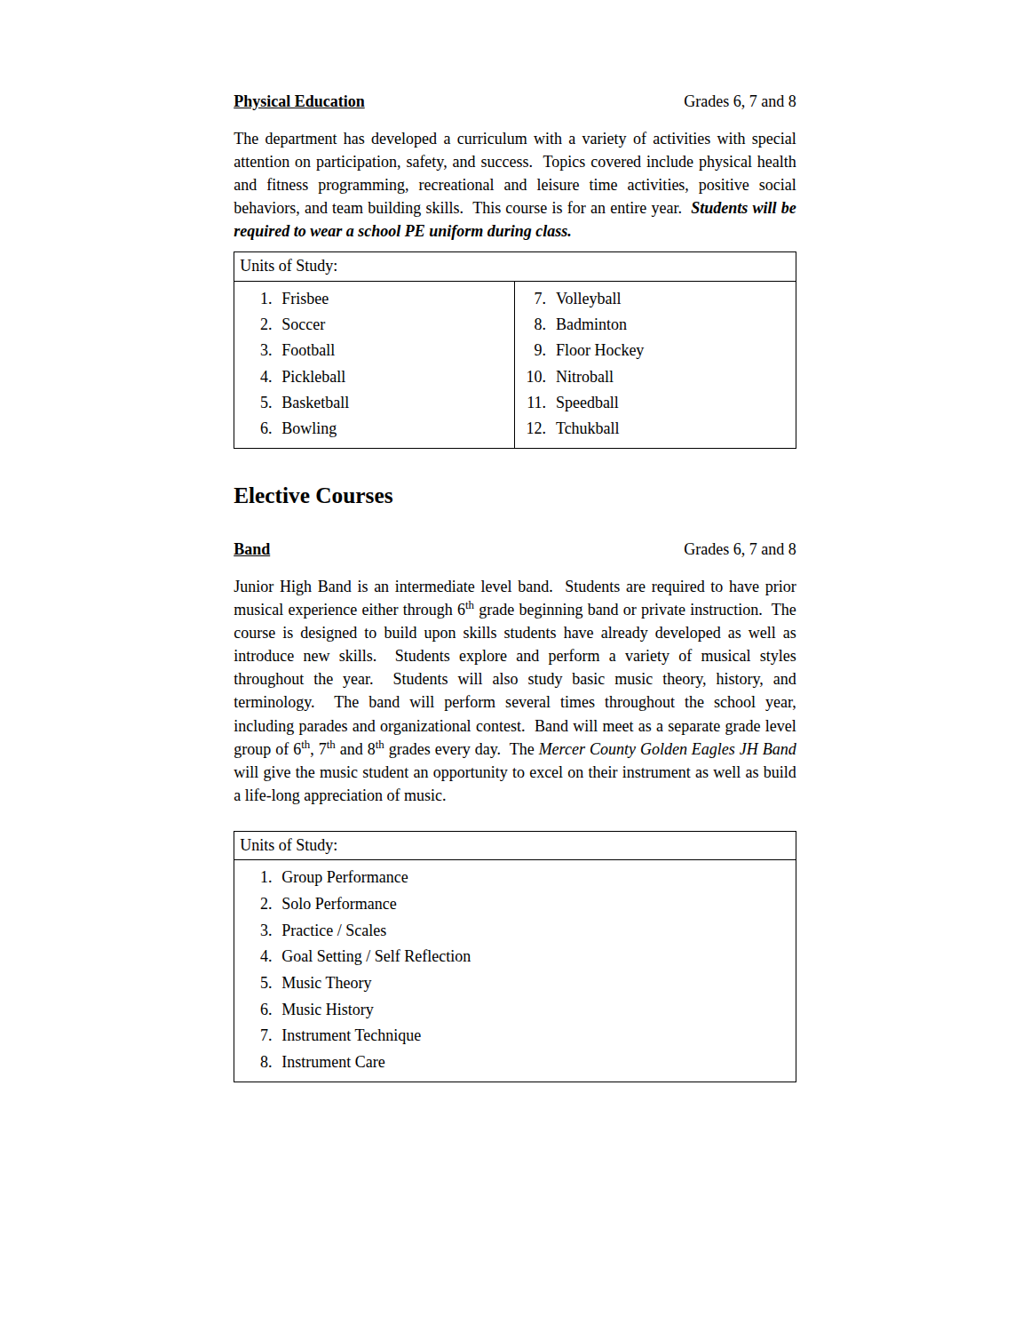Physical Education Grades 6, 7 and 8
The department has developed a curriculum with a variety of activities with special attention on participation, safety, and success. Topics covered include physical health and fitness programming, recreational and leisure time activities, positive social behaviors, and team building skills. This course is for an entire year. Students will be required to wear a school PE uniform during class.
Units of Study:
Frisbee
Soccer
Football
Pickleball
Basketball
Bowling
Volleyball
Badminton
Floor Hockey
Nitroball
Speedball
Tchukball
Elective Courses
Band Grades 6, 7 and 8
Junior High Band is an intermediate level band. Students are required to have prior musical experience either through 6th grade beginning band or private instruction. The course is designed to build upon skills students have already developed as well as introduce new skills. Students explore and perform a variety of musical styles throughout the year. Students will also study basic music theory, history, and terminology. The band will perform several times throughout the school year, including parades and organizational contest. Band will meet as a separate grade level group of 6th, 7th and 8th grades every day. The Mercer County Golden Eagles JH Band will give the music student an opportunity to excel on their instrument as well as build a life-long appreciation of music.
Units of Study:
Group Performance
Solo Performance
Practice / Scales
Goal Setting / Self Reflection
Music Theory
Music History
Instrument Technique
Instrument Care